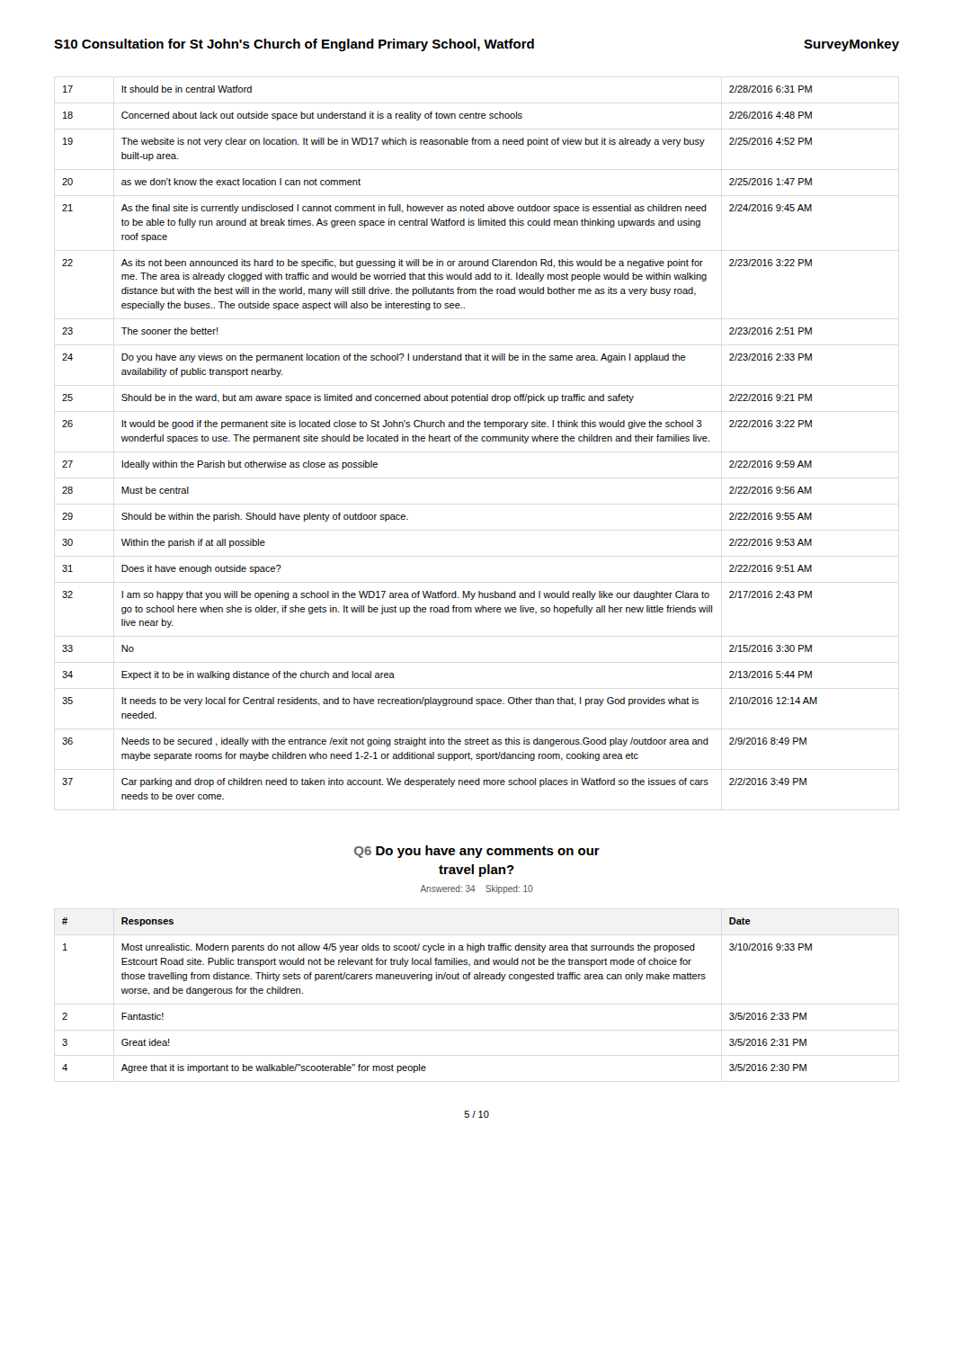S10 Consultation for St John's Church of England Primary School, Watford
SurveyMonkey
| 17 | It should be in central Watford | 2/28/2016 6:31 PM |
| 18 | Concerned about lack out outside space but understand it is a reality of town centre schools | 2/26/2016 4:48 PM |
| 19 | The website is not very clear on location. It will be in WD17 which is reasonable from a need point of view but it is already a very busy built-up area. | 2/25/2016 4:52 PM |
| 20 | as we don't know the exact location I can not comment | 2/25/2016 1:47 PM |
| 21 | As the final site is currently undisclosed I cannot comment in full, however as noted above outdoor space is essential as children need to be able to fully run around at break times. As green space in central Watford is limited this could mean thinking upwards and using roof space | 2/24/2016 9:45 AM |
| 22 | As its not been announced its hard to be specific, but guessing it will be in or around Clarendon Rd, this would be a negative point for me. The area is already clogged with traffic and would be worried that this would add to it. Ideally most people would be within walking distance but with the best will in the world, many will still drive. the pollutants from the road would bother me as its a very busy road, especially the buses.. The outside space aspect will also be interesting to see.. | 2/23/2016 3:22 PM |
| 23 | The sooner the better! | 2/23/2016 2:51 PM |
| 24 | Do you have any views on the permanent location of the school? I understand that it will be in the same area. Again I applaud the availability of public transport nearby. | 2/23/2016 2:33 PM |
| 25 | Should be in the ward, but am aware space is limited and concerned about potential drop off/pick up traffic and safety | 2/22/2016 9:21 PM |
| 26 | It would be good if the permanent site is located close to St John's Church and the temporary site. I think this would give the school 3 wonderful spaces to use. The permanent site should be located in the heart of the community where the children and their families live. | 2/22/2016 3:22 PM |
| 27 | Ideally within the Parish but otherwise as close as possible | 2/22/2016 9:59 AM |
| 28 | Must be central | 2/22/2016 9:56 AM |
| 29 | Should be within the parish. Should have plenty of outdoor space. | 2/22/2016 9:55 AM |
| 30 | Within the parish if at all possible | 2/22/2016 9:53 AM |
| 31 | Does it have enough outside space? | 2/22/2016 9:51 AM |
| 32 | I am so happy that you will be opening a school in the WD17 area of Watford. My husband and I would really like our daughter Clara to go to school here when she is older, if she gets in. It will be just up the road from where we live, so hopefully all her new little friends will live near by. | 2/17/2016 2:43 PM |
| 33 | No | 2/15/2016 3:30 PM |
| 34 | Expect it to be in walking distance of the church and local area | 2/13/2016 5:44 PM |
| 35 | It needs to be very local for Central residents, and to have recreation/playground space. Other than that, I pray God provides what is needed. | 2/10/2016 12:14 AM |
| 36 | Needs to be secured , ideally with the entrance /exit not going straight into the street as this is dangerous.Good play /outdoor area and maybe separate rooms for maybe children who need 1-2-1 or additional support, sport/dancing room, cooking area etc | 2/9/2016 8:49 PM |
| 37 | Car parking and drop of children need to taken into account. We desperately need more school places in Watford so the issues of cars needs to be over come. | 2/2/2016 3:49 PM |
Q6 Do you have any comments on our
travel plan?
Answered: 34 Skipped: 10
| # | Responses | Date |
| --- | --- | --- |
| 1 | Most unrealistic. Modern parents do not allow 4/5 year olds to scoot/ cycle in a high traffic density area that surrounds the proposed Estcourt Road site. Public transport would not be relevant for truly local families, and would not be the transport mode of choice for those travelling from distance. Thirty sets of parent/carers maneuvering in/out of already congested traffic area can only make matters worse, and be dangerous for the children. | 3/10/2016 9:33 PM |
| 2 | Fantastic! | 3/5/2016 2:33 PM |
| 3 | Great idea! | 3/5/2016 2:31 PM |
| 4 | Agree that it is important to be walkable/"scooterable" for most people | 3/5/2016 2:30 PM |
5 / 10